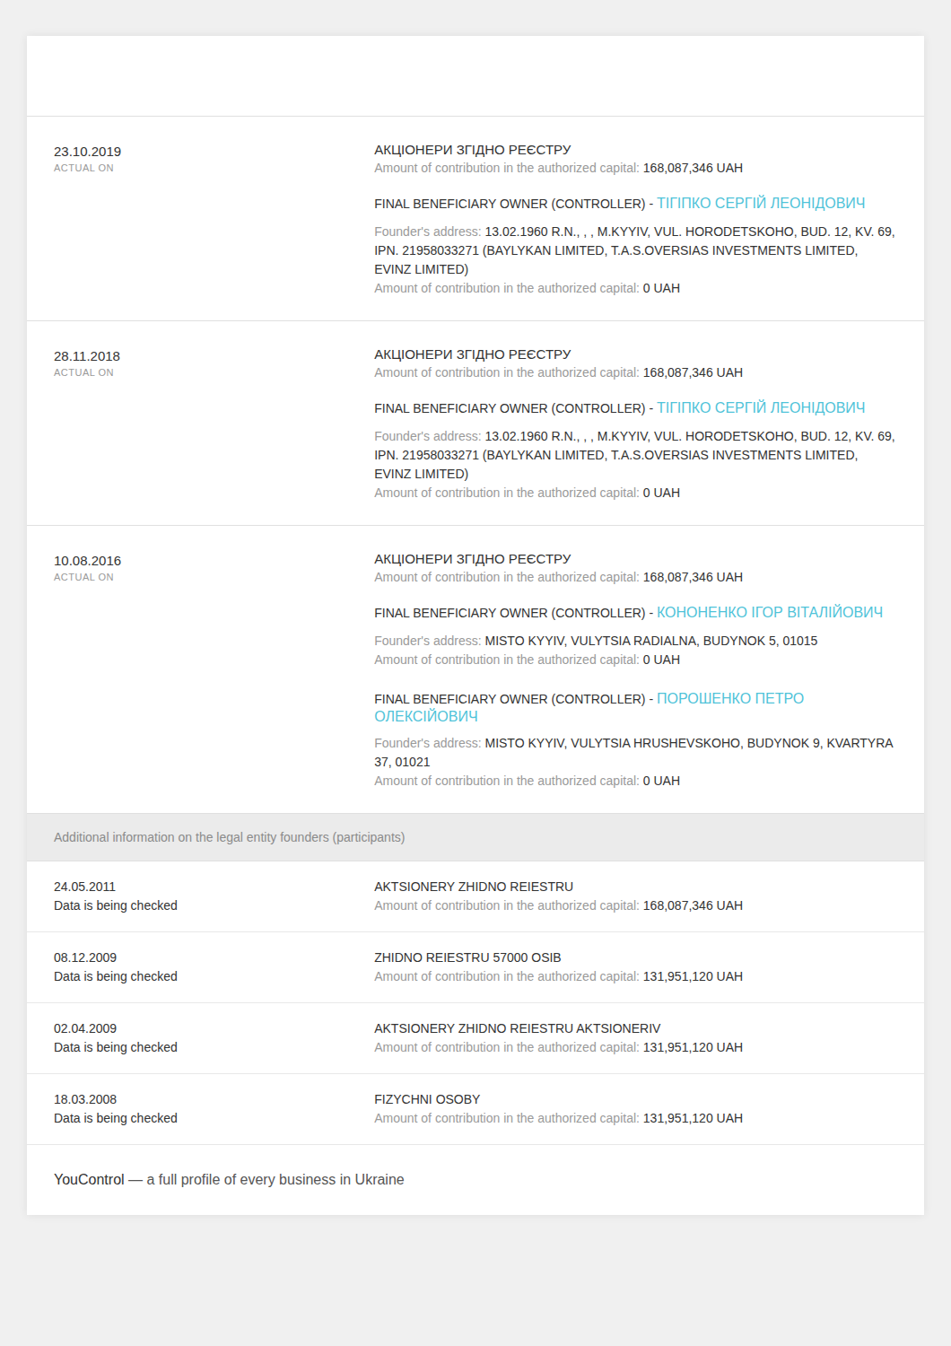23.10.2019
ACTUAL ON
АКЦІОНЕРИ ЗГІДНО РЕЄСТРУ
Amount of contribution in the authorized capital: 168,087,346 UAH
FINAL BENEFICIARY OWNER (CONTROLLER) - ТІГІПКО СЕРГІЙ ЛЕОНІДОВИЧ
Founder's address: 13.02.1960 R.N., , , M.KYYIV, VUL. HORODETSKOHO, BUD. 12, KV. 69, IPN. 21958033271 (BAYLYKAN LIMITED, T.A.S.OVERSIAS INVESTMENTS LIMITED, EVINZ LIMITED)
Amount of contribution in the authorized capital: 0 UAH
28.11.2018
ACTUAL ON
АКЦІОНЕРИ ЗГІДНО РЕЄСТРУ
Amount of contribution in the authorized capital: 168,087,346 UAH
FINAL BENEFICIARY OWNER (CONTROLLER) - ТІГІПКО СЕРГІЙ ЛЕОНІДОВИЧ
Founder's address: 13.02.1960 R.N., , , M.KYYIV, VUL. HORODETSKOHO, BUD. 12, KV. 69, IPN. 21958033271 (BAYLYKAN LIMITED, T.A.S.OVERSIAS INVESTMENTS LIMITED, EVINZ LIMITED)
Amount of contribution in the authorized capital: 0 UAH
10.08.2016
ACTUAL ON
АКЦІОНЕРИ ЗГІДНО РЕЄСТРУ
Amount of contribution in the authorized capital: 168,087,346 UAH
FINAL BENEFICIARY OWNER (CONTROLLER) - КОНОНЕНКО ІГОР ВІТАЛІЙОВИЧ
Founder's address: MISTO KYYIV, VULYTSIA RADIALNA, BUDYNOK 5, 01015
Amount of contribution in the authorized capital: 0 UAH
FINAL BENEFICIARY OWNER (CONTROLLER) - ПОРОШЕНКО ПЕТРО ОЛЕКСІЙОВИЧ
Founder's address: MISTO KYYIV, VULYTSIA HRUSHEVSKOHO, BUDYNOK 9, KVARTYRA 37, 01021
Amount of contribution in the authorized capital: 0 UAH
Additional information on the legal entity founders (participants)
24.05.2011
Data is being checked
AKTSIONERY ZHIDNO REIESTRU
Amount of contribution in the authorized capital: 168,087,346 UAH
08.12.2009
Data is being checked
ZHIDNO REIESTRU 57000 OSIB
Amount of contribution in the authorized capital: 131,951,120 UAH
02.04.2009
Data is being checked
AKTSIONERY ZHIDNO REIESTRU AKTSIONERIV
Amount of contribution in the authorized capital: 131,951,120 UAH
18.03.2008
Data is being checked
FIZYCHNI OSOBY
Amount of contribution in the authorized capital: 131,951,120 UAH
YouControl — a full profile of every business in Ukraine